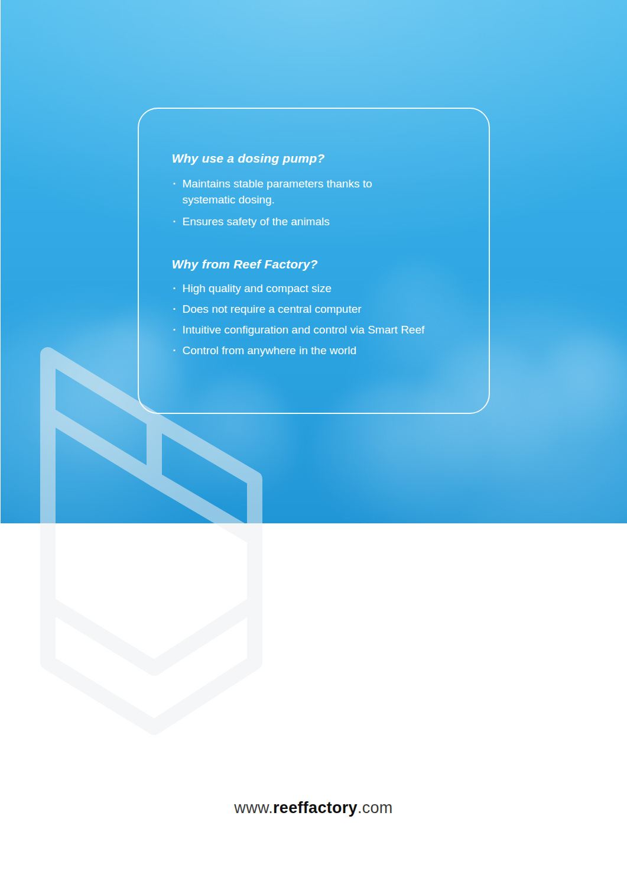Why use a dosing pump?
Maintains stable parameters thanks tosystematic dosing.
Ensures safety of the animals
Why from Reef Factory?
High quality and compact size
Does not require a central computer
Intuitive configuration and control via Smart Reef
Control from anywhere in the world
www. reeffactory.com